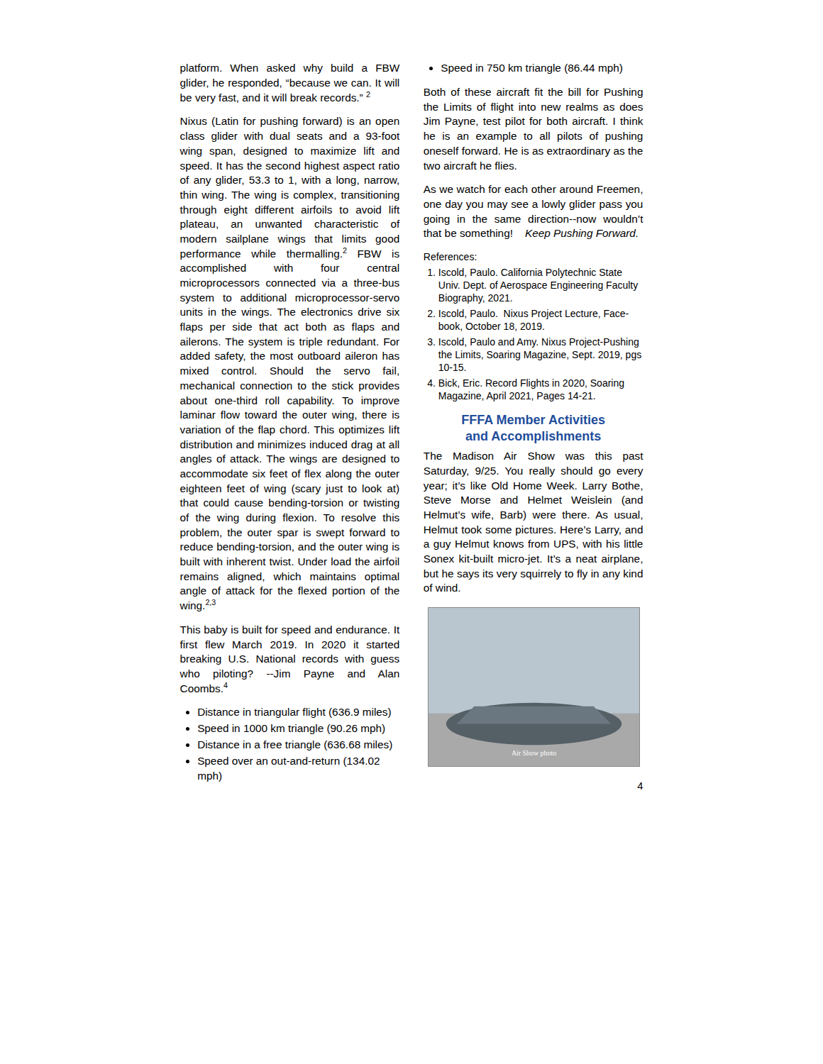platform. When asked why build a FBW glider, he responded, “because we can. It will be very fast, and it will break records.” 2
Nixus (Latin for pushing forward) is an open class glider with dual seats and a 93-foot wing span, designed to maximize lift and speed. It has the second highest aspect ratio of any glider, 53.3 to 1, with a long, narrow, thin wing. The wing is complex, transitioning through eight different airfoils to avoid lift plateau, an unwanted characteristic of modern sailplane wings that limits good performance while thermalling.2 FBW is accomplished with four central microprocessors connected via a three-bus system to additional microprocessor-servo units in the wings. The electronics drive six flaps per side that act both as flaps and ailerons. The system is triple redundant. For added safety, the most outboard aileron has mixed control. Should the servo fail, mechanical connection to the stick provides about one-third roll capability. To improve laminar flow toward the outer wing, there is variation of the flap chord. This optimizes lift distribution and minimizes induced drag at all angles of attack. The wings are designed to accommodate six feet of flex along the outer eighteen feet of wing (scary just to look at) that could cause bending-torsion or twisting of the wing during flexion. To resolve this problem, the outer spar is swept forward to reduce bending-torsion, and the outer wing is built with inherent twist. Under load the airfoil remains aligned, which maintains optimal angle of attack for the flexed portion of the wing.2,3
This baby is built for speed and endurance. It first flew March 2019. In 2020 it started breaking U.S. National records with guess who piloting? --Jim Payne and Alan Coombs.4
Distance in triangular flight (636.9 miles)
Speed in 1000 km triangle (90.26 mph)
Distance in a free triangle (636.68 miles)
Speed over an out-and-return (134.02 mph)
Speed in 750 km triangle (86.44 mph)
Both of these aircraft fit the bill for Pushing the Limits of flight into new realms as does Jim Payne, test pilot for both aircraft. I think he is an example to all pilots of pushing oneself forward. He is as extraordinary as the two aircraft he flies.
As we watch for each other around Freemen, one day you may see a lowly glider pass you going in the same direction--now wouldn’t that be something! Keep Pushing Forward.
References:
Iscold, Paulo. California Polytechnic State Univ. Dept. of Aerospace Engineering Faculty Biography, 2021.
Iscold, Paulo. Nixus Project Lecture, Face-book, October 18, 2019.
Iscold, Paulo and Amy. Nixus Project-Pushing the Limits, Soaring Magazine, Sept. 2019, pgs 10-15.
Bick, Eric. Record Flights in 2020, Soaring Magazine, April 2021, Pages 14-21.
FFFA Member Activities
and Accomplishments
The Madison Air Show was this past Saturday, 9/25. You really should go every year; it’s like Old Home Week. Larry Bothe, Steve Morse and Helmet Weislein (and Helmut’s wife, Barb) were there. As usual, Helmut took some pictures. Here’s Larry, and a guy Helmut knows from UPS, with his little Sonex kit-built micro-jet. It’s a neat airplane, but he says its very squirrely to fly in any kind of wind.
4